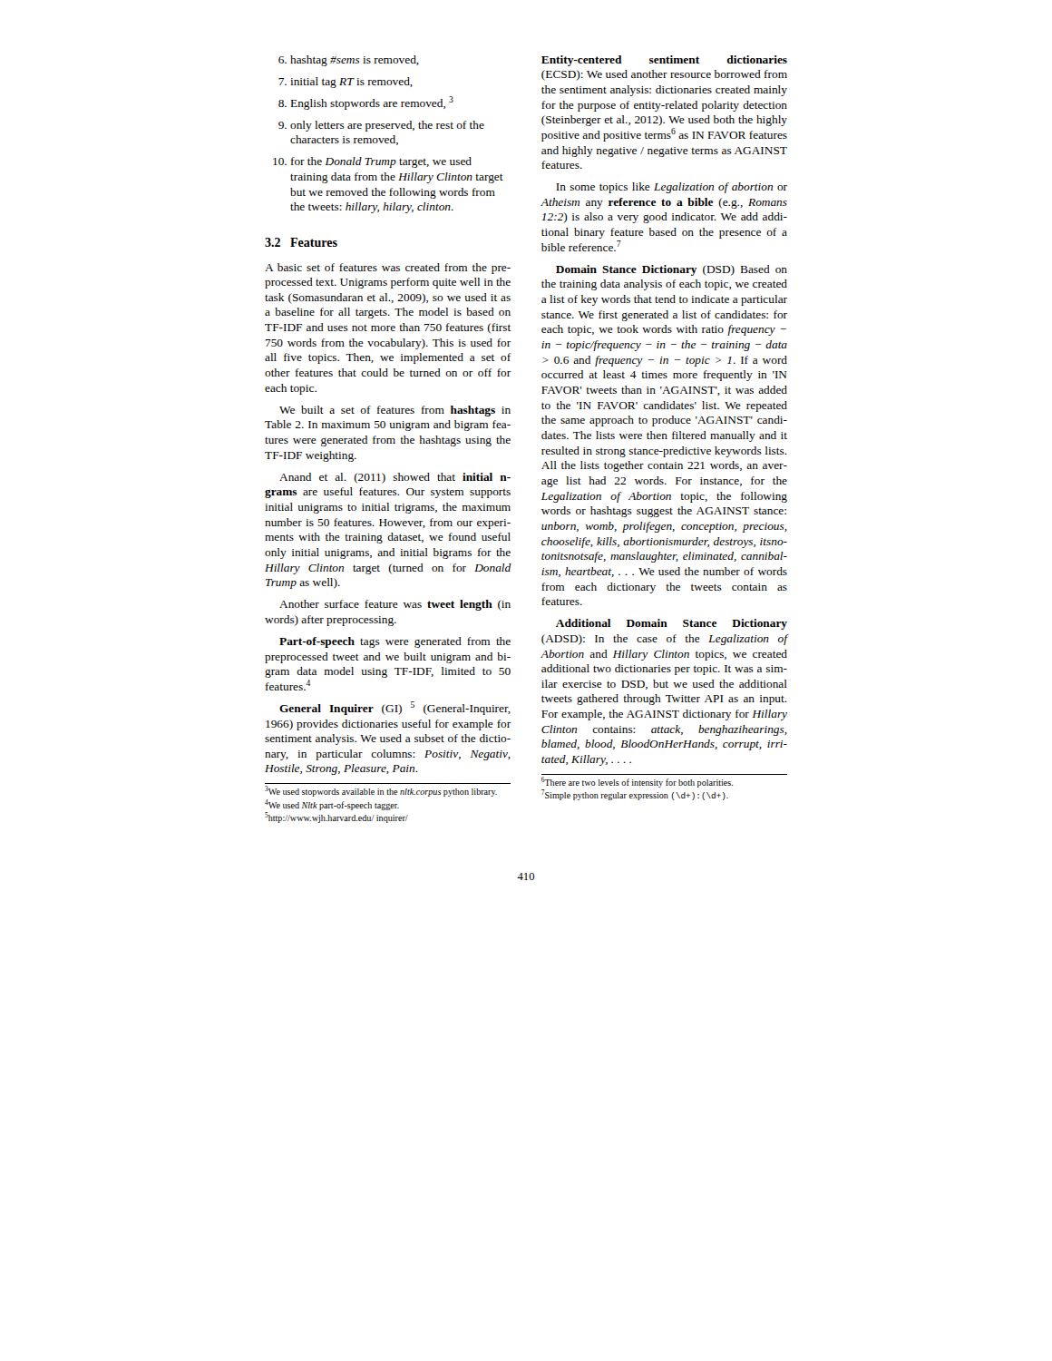hashtag #sems is removed,
initial tag RT is removed,
English stopwords are removed, 3
only letters are preserved, the rest of the characters is removed,
for the Donald Trump target, we used training data from the Hillary Clinton target but we removed the following words from the tweets: hillary, hilary, clinton.
3.2 Features
A basic set of features was created from the preprocessed text. Unigrams perform quite well in the task (Somasundaran et al., 2009), so we used it as a baseline for all targets. The model is based on TF-IDF and uses not more than 750 features (first 750 words from the vocabulary). This is used for all five topics. Then, we implemented a set of other features that could be turned on or off for each topic.
We built a set of features from hashtags in Table 2. In maximum 50 unigram and bigram features were generated from the hashtags using the TF-IDF weighting.
Anand et al. (2011) showed that initial n-grams are useful features. Our system supports initial unigrams to initial trigrams, the maximum number is 50 features. However, from our experiments with the training dataset, we found useful only initial unigrams, and initial bigrams for the Hillary Clinton target (turned on for Donald Trump as well).
Another surface feature was tweet length (in words) after preprocessing.
Part-of-speech tags were generated from the preprocessed tweet and we built unigram and bigram data model using TF-IDF, limited to 50 features.4
General Inquirer (GI) 5 (General-Inquirer, 1966) provides dictionaries useful for example for sentiment analysis. We used a subset of the dictionary, in particular columns: Positiv, Negativ, Hostile, Strong, Pleasure, Pain.
3We used stopwords available in the nltk.corpus python library.
4We used Nltk part-of-speech tagger.
5http://www.wjh.harvard.edu/ inquirer/
Entity-centered sentiment dictionaries (ECSD): We used another resource borrowed from the sentiment analysis: dictionaries created mainly for the purpose of entity-related polarity detection (Steinberger et al., 2012). We used both the highly positive and positive terms6 as IN FAVOR features and highly negative / negative terms as AGAINST features.
In some topics like Legalization of abortion or Atheism any reference to a bible (e.g., Romans 12:2) is also a very good indicator. We add additional binary feature based on the presence of a bible reference.7
Domain Stance Dictionary (DSD) Based on the training data analysis of each topic, we created a list of key words that tend to indicate a particular stance. We first generated a list of candidates: for each topic, we took words with ratio frequency − in − topic/frequency − in − the − training − data > 0.6 and frequency − in − topic > 1. If a word occurred at least 4 times more frequently in 'IN FAVOR' tweets than in 'AGAINST', it was added to the 'IN FAVOR' candidates' list. We repeated the same approach to produce 'AGAINST' candidates. The lists were then filtered manually and it resulted in strong stance-predictive keywords lists. All the lists together contain 221 words, an average list had 22 words. For instance, for the Legalization of Abortion topic, the following words or hashtags suggest the AGAINST stance: unborn, womb, prolifegen, conception, precious, chooselife, kills, abortionismurder, destroys, itsnotonitsnotsafe, manslaughter, eliminated, cannibalism, heartbeat, . . . We used the number of words from each dictionary the tweets contain as features.
Additional Domain Stance Dictionary (ADSD): In the case of the Legalization of Abortion and Hillary Clinton topics, we created additional two dictionaries per topic. It was a similar exercise to DSD, but we used the additional tweets gathered through Twitter API as an input. For example, the AGAINST dictionary for Hillary Clinton contains: attack, benghazihearings, blamed, blood, BloodOnHerHands, corrupt, irritated, Killary, . . . .
6There are two levels of intensity for both polarities.
7Simple python regular expression (\d+):(\d+).
410